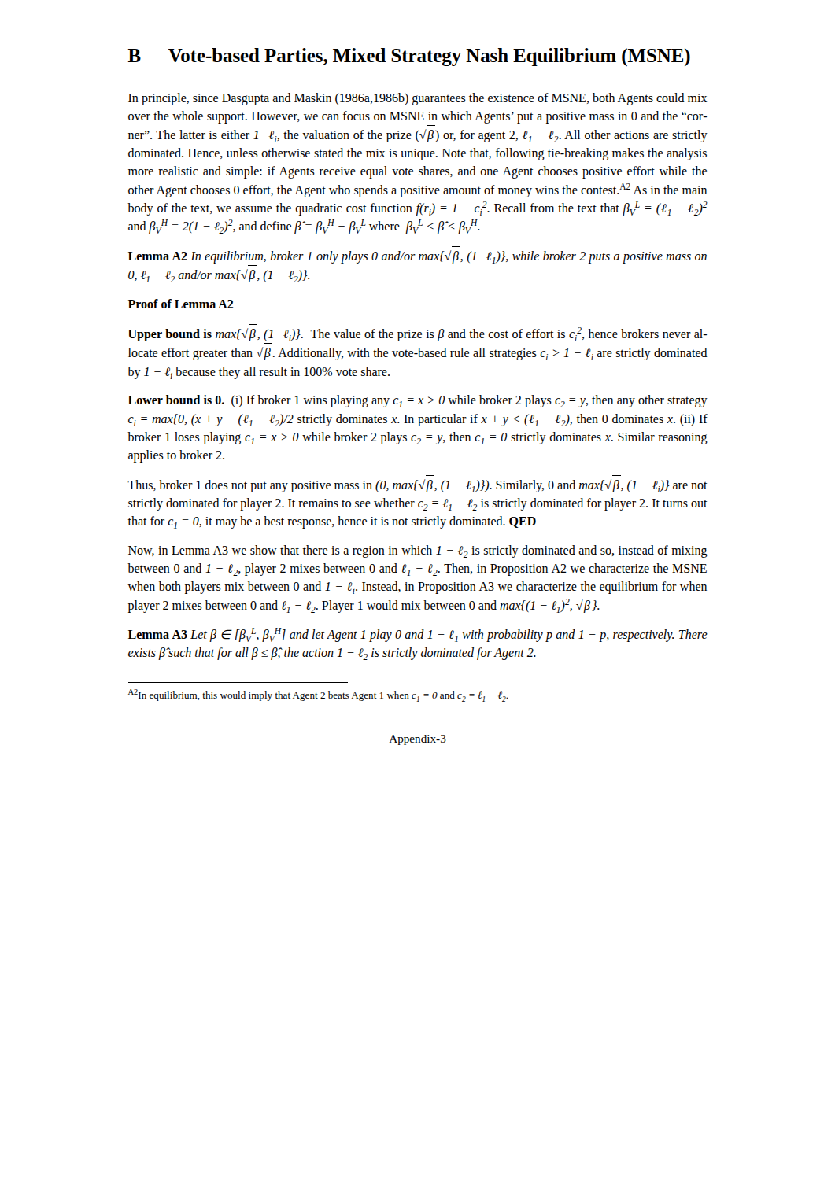B Vote-based Parties, Mixed Strategy Nash Equilibrium (MSNE)
In principle, since Dasgupta and Maskin (1986a,1986b) guarantees the existence of MSNE, both Agents could mix over the whole support. However, we can focus on MSNE in which Agents’ put a positive mass in 0 and the “corner”. The latter is either 1−ℓi, the valuation of the prize (√β) or, for agent 2, ℓ1 − ℓ2. All other actions are strictly dominated. Hence, unless otherwise stated the mix is unique. Note that, following tie-breaking makes the analysis more realistic and simple: if Agents receive equal vote shares, and one Agent chooses positive effort while the other Agent chooses 0 effort, the Agent who spends a positive amount of money wins the contest.A2 As in the main body of the text, we assume the quadratic cost function f(ri) = 1 − ci2. Recall from the text that βVL = (ℓ1 − ℓ2)2 and βVH = 2(1 − ℓ2)2, and define β̂ = βVH − βVL where βVL < β̂ < βVH.
Lemma A2 In equilibrium, broker 1 only plays 0 and/or max{√β, (1−ℓ1)}, while broker 2 puts a positive mass on 0, ℓ1 − ℓ2 and/or max{√β, (1 − ℓ2)}.
Proof of Lemma A2
Upper bound is max{√β, (1−ℓi)}. The value of the prize is β and the cost of effort is ci2, hence brokers never allocate effort greater than √β. Additionally, with the vote-based rule all strategies ci > 1 − ℓi are strictly dominated by 1 − ℓi because they all result in 100% vote share.
Lower bound is 0. (i) If broker 1 wins playing any c1 = x > 0 while broker 2 plays c2 = y, then any other strategy ci = max{0, (x + y − (ℓ1 − ℓ2)/2 strictly dominates x. In particular if x + y < (ℓ1 − ℓ2), then 0 dominates x. (ii) If broker 1 loses playing c1 = x > 0 while broker 2 plays c2 = y, then c1 = 0 strictly dominates x. Similar reasoning applies to broker 2.
Thus, broker 1 does not put any positive mass in (0, max{√β, (1 − ℓ1)}). Similarly, 0 and max{√β, (1 − ℓi)} are not strictly dominated for player 2. It remains to see whether c2 = ℓ1 − ℓ2 is strictly dominated for player 2. It turns out that for c1 = 0, it may be a best response, hence it is not strictly dominated. QED
Now, in Lemma A3 we show that there is a region in which 1 − ℓ2 is strictly dominated and so, instead of mixing between 0 and 1 − ℓ2, player 2 mixes between 0 and ℓ1 − ℓ2. Then, in Proposition A2 we characterize the MSNE when both players mix between 0 and 1 − ℓi. Instead, in Proposition A3 we characterize the equilibrium for when player 2 mixes between 0 and ℓ1 − ℓ2. Player 1 would mix between 0 and max{(1 − ℓ1)2, √β}.
Lemma A3 Let β ∈ [βVL, βVH] and let Agent 1 play 0 and 1 − ℓ1 with probability p and 1 − p, respectively. There exists β̂ such that for all β ≤ β̂, the action 1 − ℓ2 is strictly dominated for Agent 2.
A2In equilibrium, this would imply that Agent 2 beats Agent 1 when c1 = 0 and c2 = ℓ1 − ℓ2.
Appendix-3